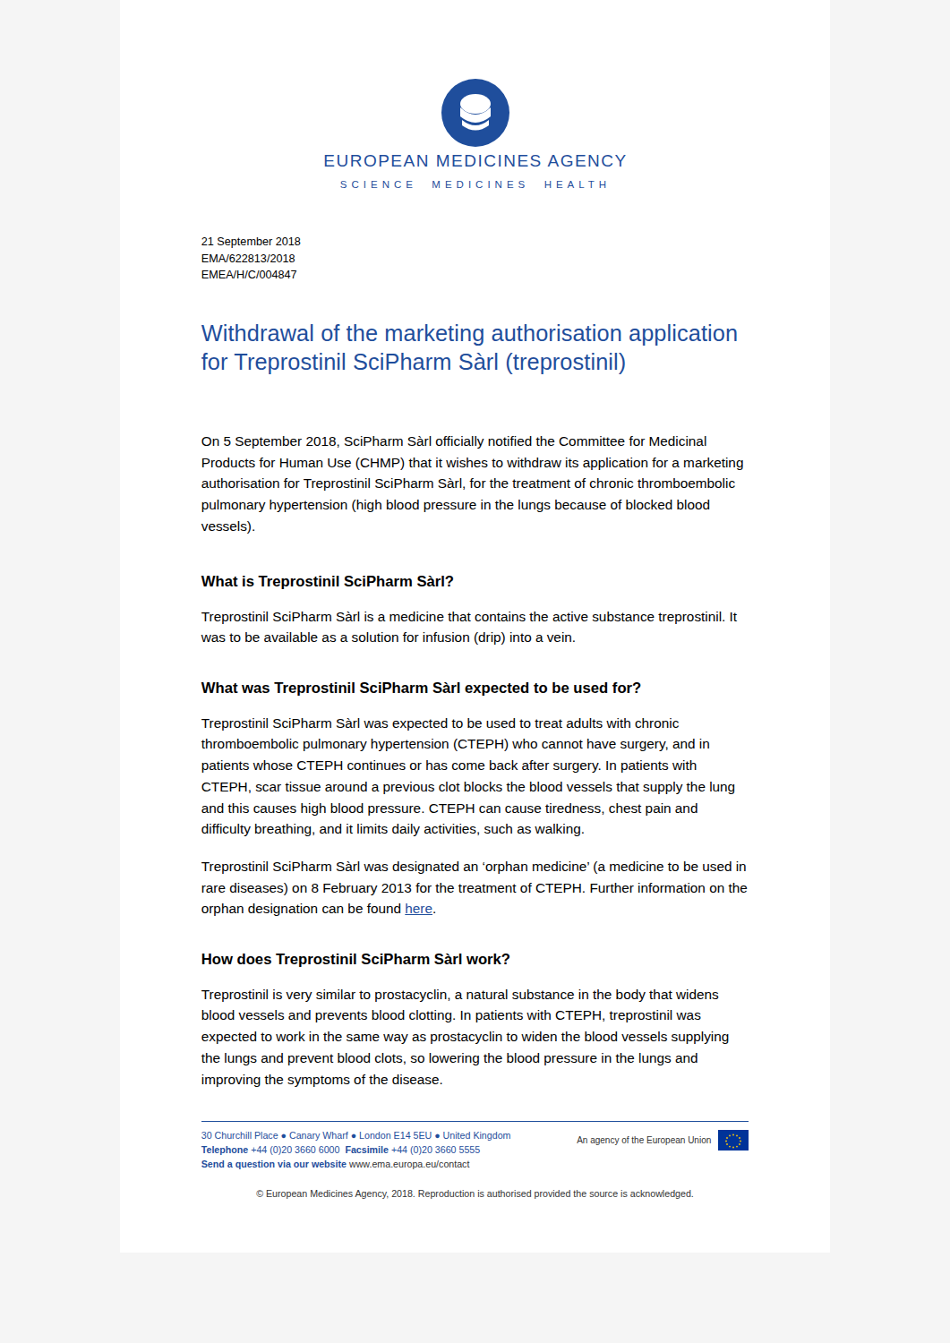EUROPEAN MEDICINES AGENCY SCIENCE MEDICINES HEALTH
21 September 2018
EMA/622813/2018
EMEA/H/C/004847
Withdrawal of the marketing authorisation application for Treprostinil SciPharm Sàrl (treprostinil)
On 5 September 2018, SciPharm Sàrl officially notified the Committee for Medicinal Products for Human Use (CHMP) that it wishes to withdraw its application for a marketing authorisation for Treprostinil SciPharm Sàrl, for the treatment of chronic thromboembolic pulmonary hypertension (high blood pressure in the lungs because of blocked blood vessels).
What is Treprostinil SciPharm Sàrl?
Treprostinil SciPharm Sàrl is a medicine that contains the active substance treprostinil. It was to be available as a solution for infusion (drip) into a vein.
What was Treprostinil SciPharm Sàrl expected to be used for?
Treprostinil SciPharm Sàrl was expected to be used to treat adults with chronic thromboembolic pulmonary hypertension (CTEPH) who cannot have surgery, and in patients whose CTEPH continues or has come back after surgery. In patients with CTEPH, scar tissue around a previous clot blocks the blood vessels that supply the lung and this causes high blood pressure. CTEPH can cause tiredness, chest pain and difficulty breathing, and it limits daily activities, such as walking.
Treprostinil SciPharm Sàrl was designated an ‘orphan medicine’ (a medicine to be used in rare diseases) on 8 February 2013 for the treatment of CTEPH. Further information on the orphan designation can be found here.
How does Treprostinil SciPharm Sàrl work?
Treprostinil is very similar to prostacyclin, a natural substance in the body that widens blood vessels and prevents blood clotting. In patients with CTEPH, treprostinil was expected to work in the same way as prostacyclin to widen the blood vessels supplying the lungs and prevent blood clots, so lowering the blood pressure in the lungs and improving the symptoms of the disease.
30 Churchill Place ● Canary Wharf ● London E14 5EU ● United Kingdom
Telephone +44 (0)20 3660 6000 Facsimile +44 (0)20 3660 5555
Send a question via our website www.ema.europa.eu/contact
An agency of the European Union
© European Medicines Agency, 2018. Reproduction is authorised provided the source is acknowledged.